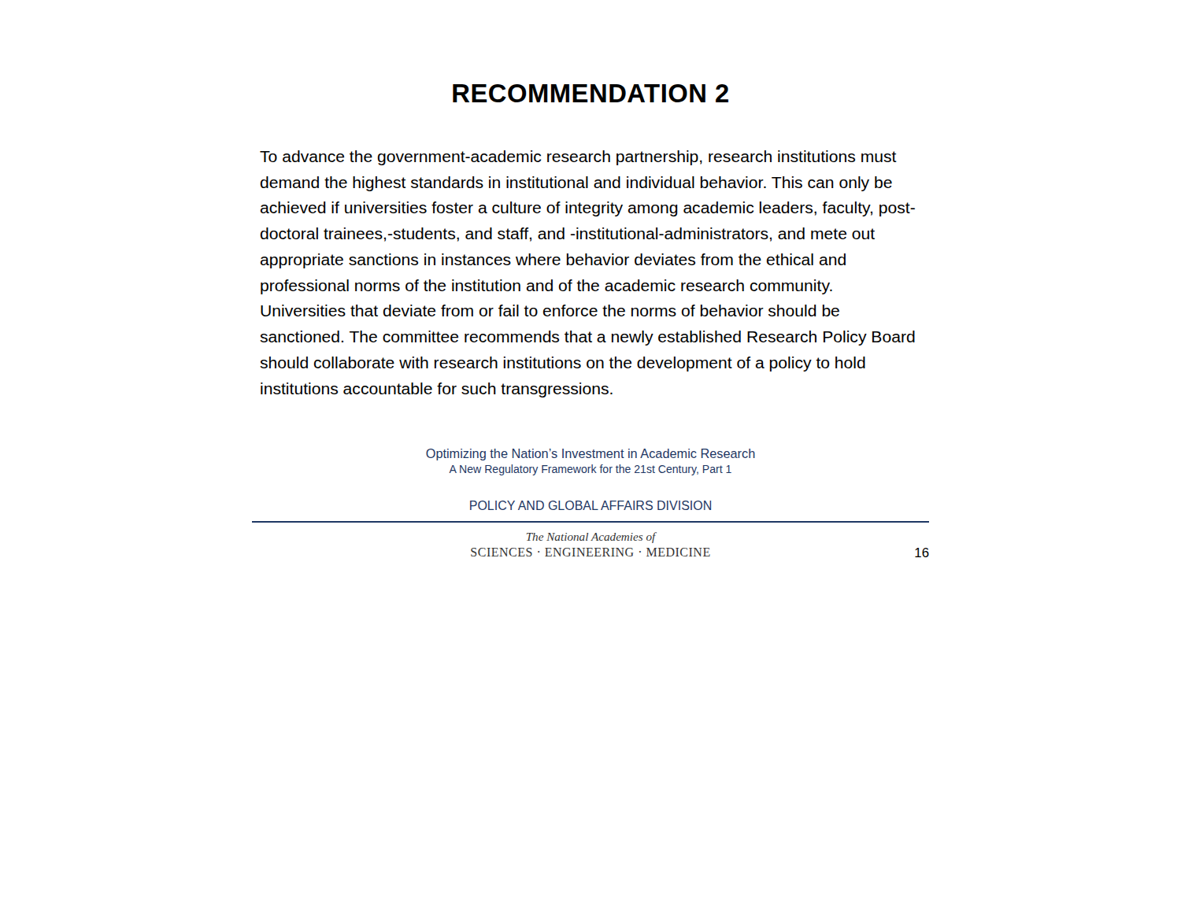RECOMMENDATION 2
To advance the government-academic research partnership, research institutions must demand the highest standards in institutional and individual behavior. This can only be achieved if universities foster a culture of integrity among academic leaders, faculty, post-doctoral trainees,-students, and staff, and -institutional-administrators, and mete out appropriate sanctions in instances where behavior deviates from the ethical and professional norms of the institution and of the academic research community. Universities that deviate from or fail to enforce the norms of behavior should be sanctioned. The committee recommends that a newly established Research Policy Board should collaborate with research institutions on the development of a policy to hold institutions accountable for such transgressions.
Optimizing the Nation’s Investment in Academic Research
A New Regulatory Framework for the 21st Century, Part 1
POLICY AND GLOBAL AFFAIRS DIVISION
The National Academies of
SCIENCES · ENGINEERING · MEDICINE
16